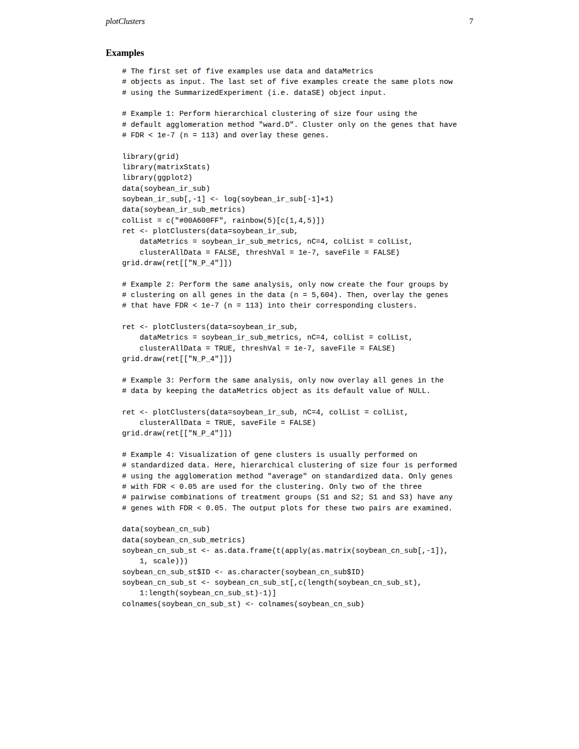plotClusters 7
Examples
# The first set of five examples use data and dataMetrics
# objects as input. The last set of five examples create the same plots now
# using the SummarizedExperiment (i.e. dataSE) object input.

# Example 1: Perform hierarchical clustering of size four using the
# default agglomeration method "ward.D". Cluster only on the genes that have
# FDR < 1e-7 (n = 113) and overlay these genes.

library(grid)
library(matrixStats)
library(ggplot2)
data(soybean_ir_sub)
soybean_ir_sub[,-1] <- log(soybean_ir_sub[-1]+1)
data(soybean_ir_sub_metrics)
colList = c("#00A600FF", rainbow(5)[c(1,4,5)])
ret <- plotClusters(data=soybean_ir_sub,
    dataMetrics = soybean_ir_sub_metrics, nC=4, colList = colList,
    clusterAllData = FALSE, threshVal = 1e-7, saveFile = FALSE)
grid.draw(ret[["N_P_4"]])

# Example 2: Perform the same analysis, only now create the four groups by
# clustering on all genes in the data (n = 5,604). Then, overlay the genes
# that have FDR < 1e-7 (n = 113) into their corresponding clusters.

ret <- plotClusters(data=soybean_ir_sub,
    dataMetrics = soybean_ir_sub_metrics, nC=4, colList = colList,
    clusterAllData = TRUE, threshVal = 1e-7, saveFile = FALSE)
grid.draw(ret[["N_P_4"]])

# Example 3: Perform the same analysis, only now overlay all genes in the
# data by keeping the dataMetrics object as its default value of NULL.

ret <- plotClusters(data=soybean_ir_sub, nC=4, colList = colList,
    clusterAllData = TRUE, saveFile = FALSE)
grid.draw(ret[["N_P_4"]])

# Example 4: Visualization of gene clusters is usually performed on
# standardized data. Here, hierarchical clustering of size four is performed
# using the agglomeration method "average" on standardized data. Only genes
# with FDR < 0.05 are used for the clustering. Only two of the three
# pairwise combinations of treatment groups (S1 and S2; S1 and S3) have any
# genes with FDR < 0.05. The output plots for these two pairs are examined.

data(soybean_cn_sub)
data(soybean_cn_sub_metrics)
soybean_cn_sub_st <- as.data.frame(t(apply(as.matrix(soybean_cn_sub[,-1]),
    1, scale)))
soybean_cn_sub_st$ID <- as.character(soybean_cn_sub$ID)
soybean_cn_sub_st <- soybean_cn_sub_st[,c(length(soybean_cn_sub_st),
    1:length(soybean_cn_sub_st)-1)]
colnames(soybean_cn_sub_st) <- colnames(soybean_cn_sub)